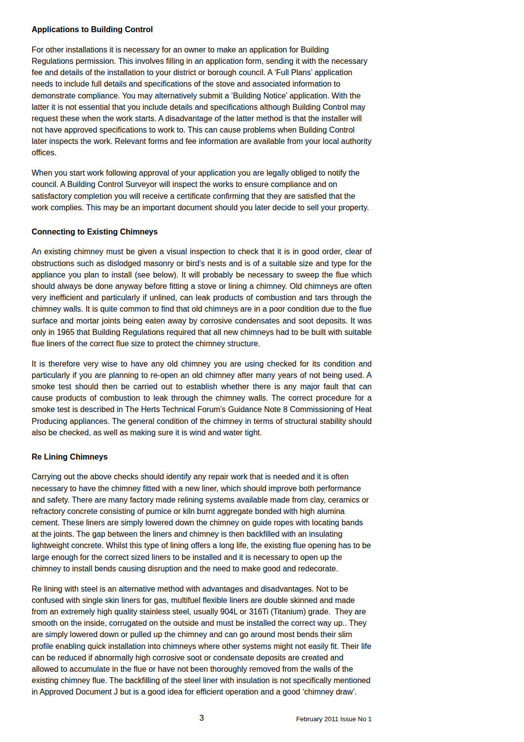Applications to Building Control
For other installations it is necessary for an owner to make an application for Building Regulations permission. This involves filling in an application form, sending it with the necessary fee and details of the installation to your district or borough council. A ‘Full Plans’ application needs to include full details and specifications of the stove and associated information to demonstrate compliance. You may alternatively submit a ‘Building Notice’ application. With the latter it is not essential that you include details and specifications although Building Control may request these when the work starts. A disadvantage of the latter method is that the installer will not have approved specifications to work to. This can cause problems when Building Control later inspects the work. Relevant forms and fee information are available from your local authority offices.
When you start work following approval of your application you are legally obliged to notify the council. A Building Control Surveyor will inspect the works to ensure compliance and on satisfactory completion you will receive a certificate confirming that they are satisfied that the work complies. This may be an important document should you later decide to sell your property.
Connecting to Existing Chimneys
An existing chimney must be given a visual inspection to check that it is in good order, clear of obstructions such as dislodged masonry or bird's nests and is of a suitable size and type for the appliance you plan to install (see below). It will probably be necessary to sweep the flue which should always be done anyway before fitting a stove or lining a chimney. Old chimneys are often very inefficient and particularly if unlined, can leak products of combustion and tars through the chimney walls. It is quite common to find that old chimneys are in a poor condition due to the flue surface and mortar joints being eaten away by corrosive condensates and soot deposits. It was only in 1965 that Building Regulations required that all new chimneys had to be built with suitable flue liners of the correct flue size to protect the chimney structure.
It is therefore very wise to have any old chimney you are using checked for its condition and particularly if you are planning to re-open an old chimney after many years of not being used. A smoke test should then be carried out to establish whether there is any major fault that can cause products of combustion to leak through the chimney walls. The correct procedure for a smoke test is described in The Herts Technical Forum’s Guidance Note 8 Commissioning of Heat Producing appliances. The general condition of the chimney in terms of structural stability should also be checked, as well as making sure it is wind and water tight.
Re Lining Chimneys
Carrying out the above checks should identify any repair work that is needed and it is often necessary to have the chimney fitted with a new liner, which should improve both performance and safety. There are many factory made relining systems available made from clay, ceramics or refractory concrete consisting of pumice or kiln burnt aggregate bonded with high alumina cement. These liners are simply lowered down the chimney on guide ropes with locating bands at the joints. The gap between the liners and chimney is then backfilled with an insulating lightweight concrete. Whilst this type of lining offers a long life, the existing flue opening has to be large enough for the correct sized liners to be installed and it is necessary to open up the chimney to install bends causing disruption and the need to make good and redecorate.
Re lining with steel is an alternative method with advantages and disadvantages. Not to be confused with single skin liners for gas, multifuel flexible liners are double skinned and made from an extremely high quality stainless steel, usually 904L or 316Ti (Titanium) grade. They are smooth on the inside, corrugated on the outside and must be installed the correct way up.. They are simply lowered down or pulled up the chimney and can go around most bends their slim profile enabling quick installation into chimneys where other systems might not easily fit. Their life can be reduced if abnormally high corrosive soot or condensate deposits are created and allowed to accumulate in the flue or have not been thoroughly removed from the walls of the existing chimney flue. The backfilling of the steel liner with insulation is not specifically mentioned in Approved Document J but is a good idea for efficient operation and a good ‘chimney draw’.
3
February 2011 Issue No 1